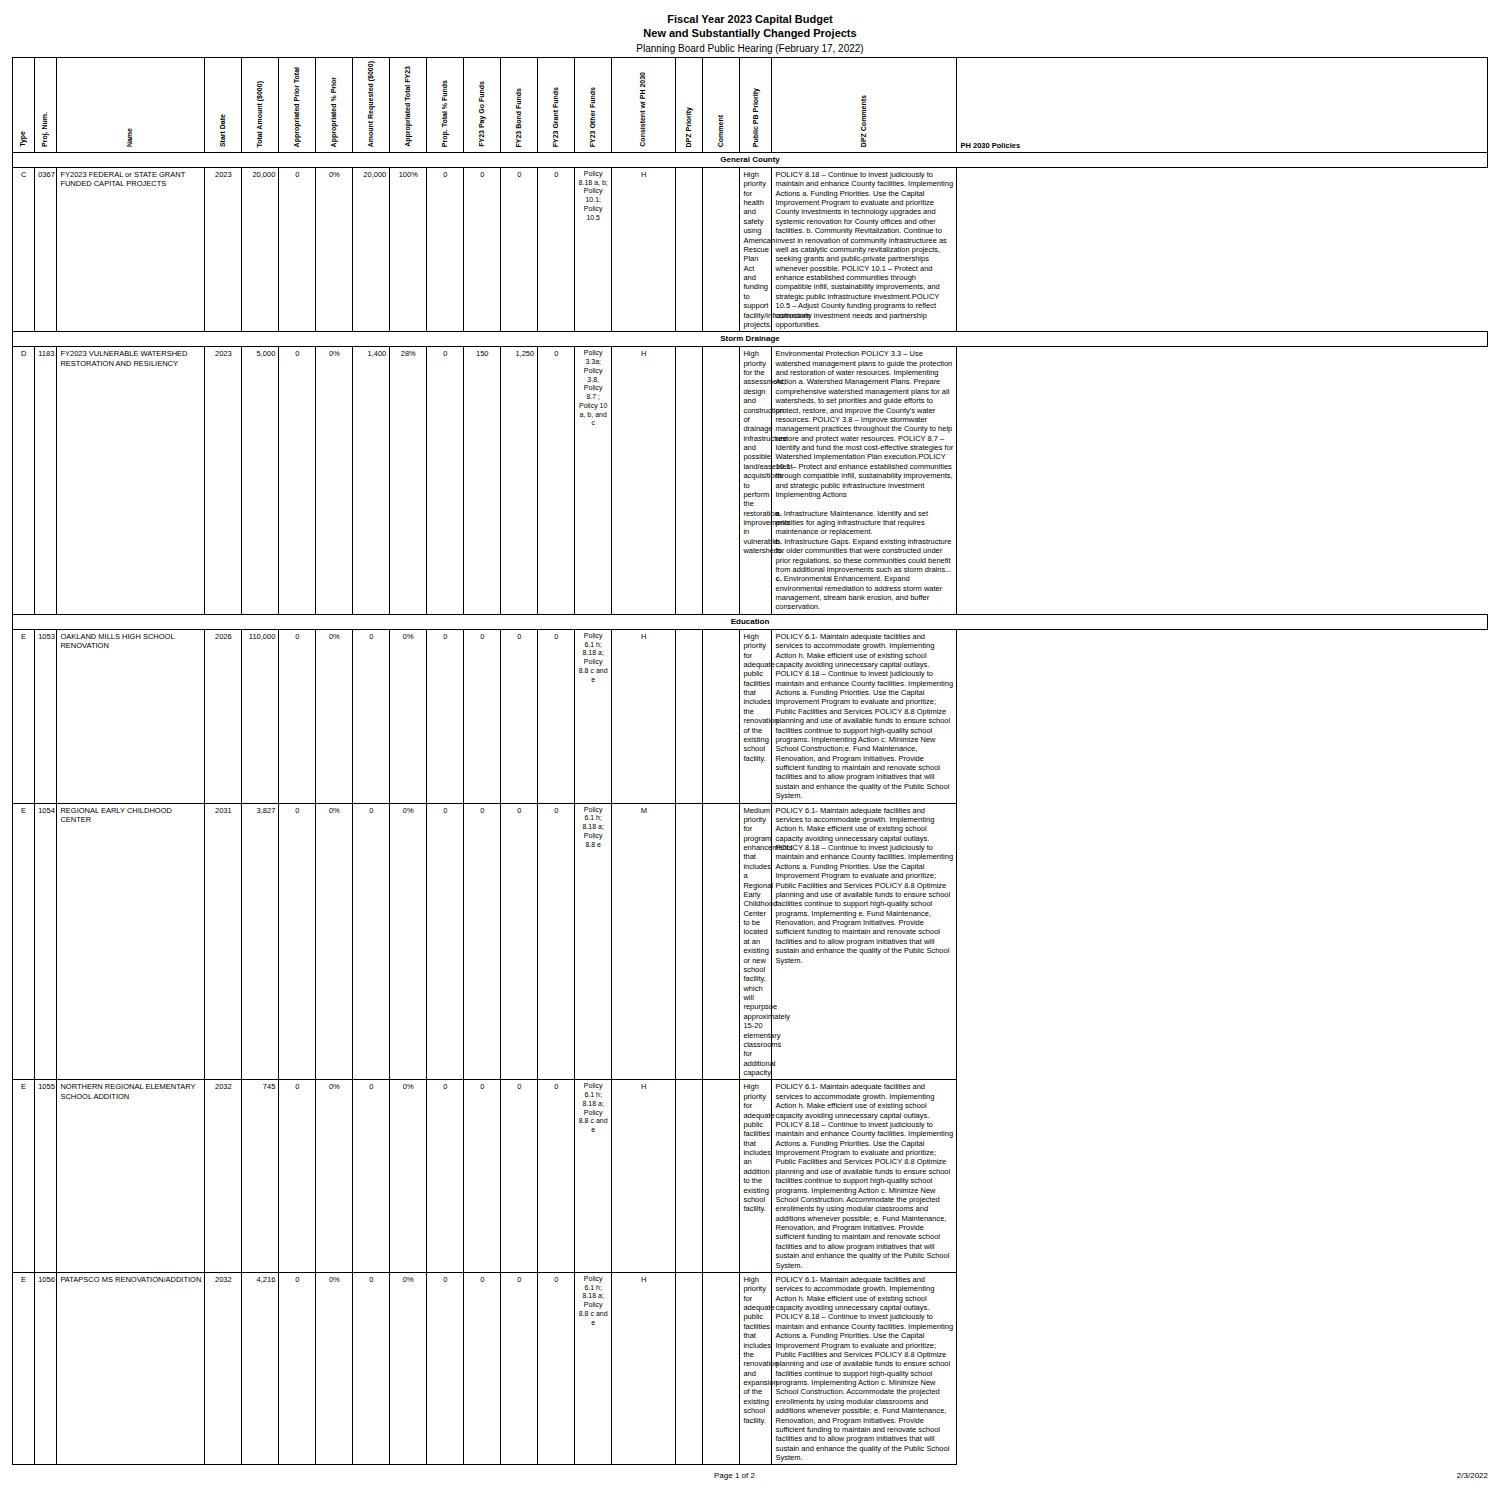Fiscal Year 2023 Capital Budget
New and Substantially Changed Projects
Planning Board Public Hearing (February 17, 2022)
| Type | Proj. Num. | Name | Start Date | Total Amount ($000) | Appropriated Prior Total | Appropriated % Prior | Amount Requested ($000) | Appropriated Total FY23 | Prop. Total % Funds | FY23 Pay Go Funds | FY23 Bond Funds | FY23 Grant Funds | FY23 Other Funds | Consistent w/ PH 2030 | DPZ Priority | Comment | Public PB Priority | DPZ Comments | PH 2030 Policies |
| --- | --- | --- | --- | --- | --- | --- | --- | --- | --- | --- | --- | --- | --- | --- | --- | --- | --- | --- | --- |
| General County |
| C | 0367 | FY2023 FEDERAL or STATE GRANT FUNDED CAPITAL PROJECTS | 2023 | 20,000 | 0 | 0% | 20,000 | 100% | 0 | 0 | 0 | 0 | Policy 8.18 a, b; Policy 10.1; Policy 10.5 | H | | | High priority for health and safety using American Rescue Plan Act and funding to support facility/infrastructure projects. | POLICY 8.18 – Continue to invest judiciously to maintain and enhance County facilities. Implementing Actions a. Funding Priorities. Use the Capital Improvement Program to evaluate and prioritize County investments in technology upgrades and systemic renovation for County offices and other facilities. b. Community Revitalization. Continue to invest in renovation of community infrastructuree as well as catalytic community revitalization projects, seeking grants and public-private partnerships whenever possible. POLICY 10.1 – Protect and enhance established communities through compatible infill, sustainability improvements, and strategic public infrastructure investment.POLICY 10.5 – Adjust County funding programs to reflect community investment needs and partnership opportunities. |
| Storm Drainage |
| D | 1183 | FY2023 VULNERABLE WATERSHED RESTORATION AND RESILIENCY | 2023 | 5,000 | 0 | 0% | 1,400 | 28% | 0 | 150 | 1,250 | 0 | Policy 3.3a; Policy 3.8, Policy 8.7 ; Policy 10 a, b, and c | H | | | High priority for the assessment, design and construction of drainage infrastructure and possible land/easement acquisitions to perform the restoration improvements in vulnerable watersheds. | Environmental Protection POLICY 3.3 – Use watershed management plans to guide the protection and restoration of water resources. Implementing Action a. Watershed Management Plans. Prepare comprehensive watershed management plans for all watersheds, to set priorities and guide efforts to protect, restore, and improve the County's water resources. POLICY 3.8 – Improve stormwater management practices throughout the County to help restore and protect water resources. POLICY 8.7 – Identify and fund the most cost-effective strategies for Watershed Implementation Plan execution.POLICY 10.1 – Protect and enhance established communities through compatible infill, sustainability improvements, and strategic public infrastructure investment Implementing Actions a. Infrastructure Maintenance. Identify and set priorities for aging infrastructure that requires maintenance or replacement. b. Infrastructure Gaps. Expand existing infrastructure for older communities that were constructed under prior regulations, so these communities could benefit from additional improvements such as storm drains... c. Environmental Enhancement. Expand environmental remediation to address storm water management, stream bank erosion, and buffer conservation. |
| Education |
| E | 1053 | OAKLAND MILLS HIGH SCHOOL RENOVATION | 2026 | 110,000 | 0 | 0% | 0 | 0% | 0 | 0 | 0 | 0 | Policy 6.1 h; 8.18 a; Policy 8.8 c and e | H | | | High priority for adequate public facilities that includes the renovation of the existing school facility. | POLICY 6.1- Maintain adequate facilities and services to accommodate growth. Implementing Action h. Make efficient use of existing school capacity avoiding unnecessary capital outlays. POLICY 8.18 – Continue to invest judiciously to maintain and enhance County facilities. Implementing Actions a. Funding Priorities. Use the Capital Improvement Program to evaluate and prioritize; Public Facilities and Services POLICY 8.8 Optimize planning and use of available funds to ensure school facilities continue to support high-quality school programs. Implementing Action c. Minimize New School Construction;e. Fund Maintenance, Renovation, and Program Initiatives. Provide sufficient funding to maintain and renovate school facilities and to allow program initiatives that will sustain and enhance the quality of the Public School System. |
| E | 1054 | REGIONAL EARLY CHILDHOOD CENTER | 2031 | 3,827 | 0 | 0% | 0 | 0% | 0 | 0 | 0 | 0 | Policy 6.1 h; 8.18 a; Policy 8.8 e | M | | | Medium priority for program enhancements that includes a Regional Early Childhood Center to be located at an existing or new school facility, which will repurpsoe approximately 15-20 elementary classrooms for additional capacity | POLICY 6.1- Maintain adequate facilities and services to accommodate growth. Implementing Action h. Make efficient use of existing school capacity avoiding unnecessary capital outlays. POLICY 8.18 – Continue to invest judiciously to maintain and enhance County facilities. Implementing Actions a. Funding Priorities. Use the Capital Improvement Program to evaluate and prioritize; Public Facilities and Services POLICY 8.8 Optimize planning and use of available funds to ensure school facilities continue to support high-quality school programs. Implementing e. Fund Maintenance, Renovation, and Program Initiatives. Provide sufficient funding to maintain and renovate school facilities and to allow program initiatives that will sustain and enhance the quality of the Public School System. |
| E | 1055 | NORTHERN REGIONAL ELEMENTARY SCHOOL ADDITION | 2032 | 745 | 0 | 0% | 0 | 0% | 0 | 0 | 0 | 0 | Policy 6.1 h; 8.18 a; Policy 8.8 c and e | H | | | High priority for adequate public facilities that includes an addition to the existing school facility. | POLICY 6.1- Maintain adequate facilities and services to accommodate growth. Implementing Action h. Make efficient use of existing school capacity avoiding unnecessary capital outlays. POLICY 8.18 – Continue to invest judiciously to maintain and enhance County facilities. Implementing Actions a. Funding Priorities. Use the Capital Improvement Program to evaluate and prioritize; Public Facilities and Services POLICY 8.8 Optimize planning and use of available funds to ensure school facilities continue to support high-quality school programs. Implementing Action c. Minimize New School Construction. Accommodate the projected enrollments by using modular classrooms and additions whenever possible; e. Fund Maintenance, Renovation, and Program Initiatives. Provide sufficient funding to maintain and renovate school facilities and to allow program initiatives that will sustain and enhance the quality of the Public School System. |
| E | 1056 | PATAPSCO MS RENOVATION/ADDITION | 2032 | 4,216 | 0 | 0% | 0 | 0% | 0 | 0 | 0 | 0 | Policy 6.1 h; 8.18 a; Policy 8.8 c and e | H | | | High priority for adequate public facilities that includes the renovation and expansion of the existing school facility. | POLICY 6.1- Maintain adequate facilities and services to accommodate growth. Implementing Action h. Make efficient use of existing school capacity avoiding unnecessary capital outlays. POLICY 8.18 – Continue to invest judiciously to maintain and enhance County facilities. Implementing Actions a. Funding Priorities. Use the Capital Improvement Program to evaluate and prioritize; Public Facilities and Services POLICY 8.8 Optimize planning and use of available funds to ensure school facilities continue to support high-quality school programs. Implementing Action c. Minimize New School Construction. Accommodate the projected enrollments by using modular classrooms and additions whenever possible; e. Fund Maintenance, Renovation, and Program Initiatives. Provide sufficient funding to maintain and renovate school facilities and to allow program initiatives that will sustain and enhance the quality of the Public School System. |
Page 1 of 2 2/3/2022